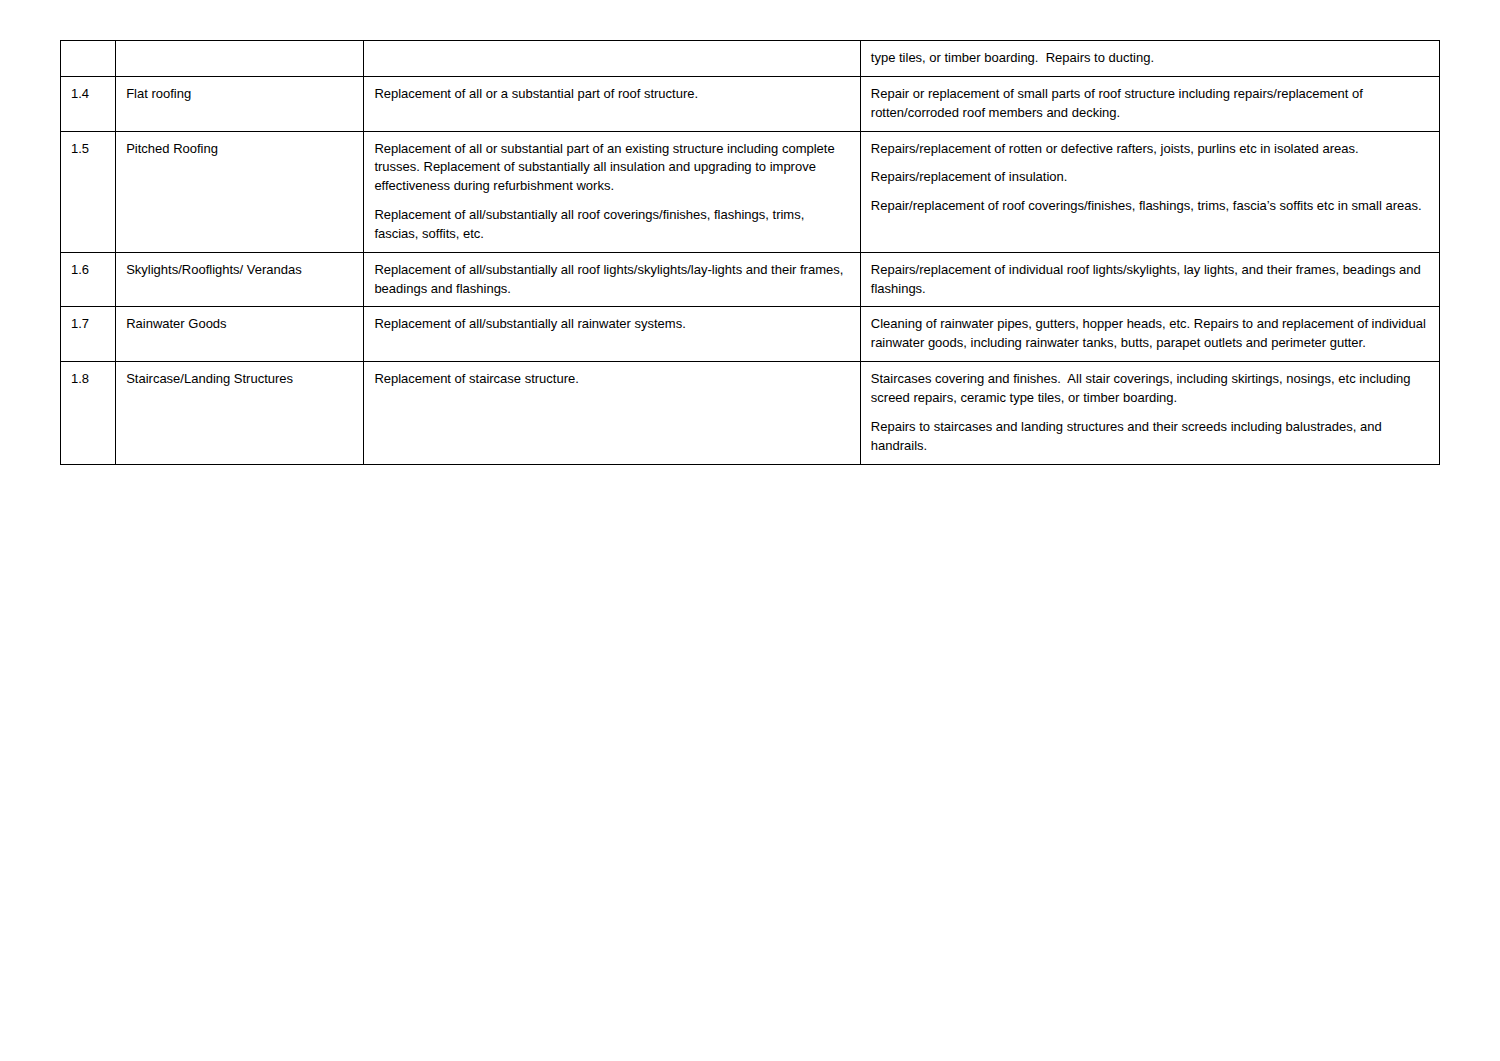| | | | type tiles, or timber boarding. Repairs to ducting. |
| 1.4 | Flat roofing | Replacement of all or a substantial part of roof structure. | Repair or replacement of small parts of roof structure including repairs/replacement of rotten/corroded roof members and decking. |
| 1.5 | Pitched Roofing | Replacement of all or substantial part of an existing structure including complete trusses. Replacement of substantially all insulation and upgrading to improve effectiveness during refurbishment works. Replacement of all/substantially all roof coverings/finishes, flashings, trims, fascias, soffits, etc. | Repairs/replacement of rotten or defective rafters, joists, purlins etc in isolated areas. Repairs/replacement of insulation. Repair/replacement of roof coverings/finishes, flashings, trims, fascia’s soffits etc in small areas. |
| 1.6 | Skylights/Rooflights/ Verandas | Replacement of all/substantially all roof lights/skylights/lay-lights and their frames, beadings and flashings. | Repairs/replacement of individual roof lights/skylights, lay lights, and their frames, beadings and flashings. |
| 1.7 | Rainwater Goods | Replacement of all/substantially all rainwater systems. | Cleaning of rainwater pipes, gutters, hopper heads, etc. Repairs to and replacement of individual rainwater goods, including rainwater tanks, butts, parapet outlets and perimeter gutter. |
| 1.8 | Staircase/Landing Structures | Replacement of staircase structure. | Staircases covering and finishes. All stair coverings, including skirtings, nosings, etc including screed repairs, ceramic type tiles, or timber boarding. Repairs to staircases and landing structures and their screeds including balustrades, and handrails. |